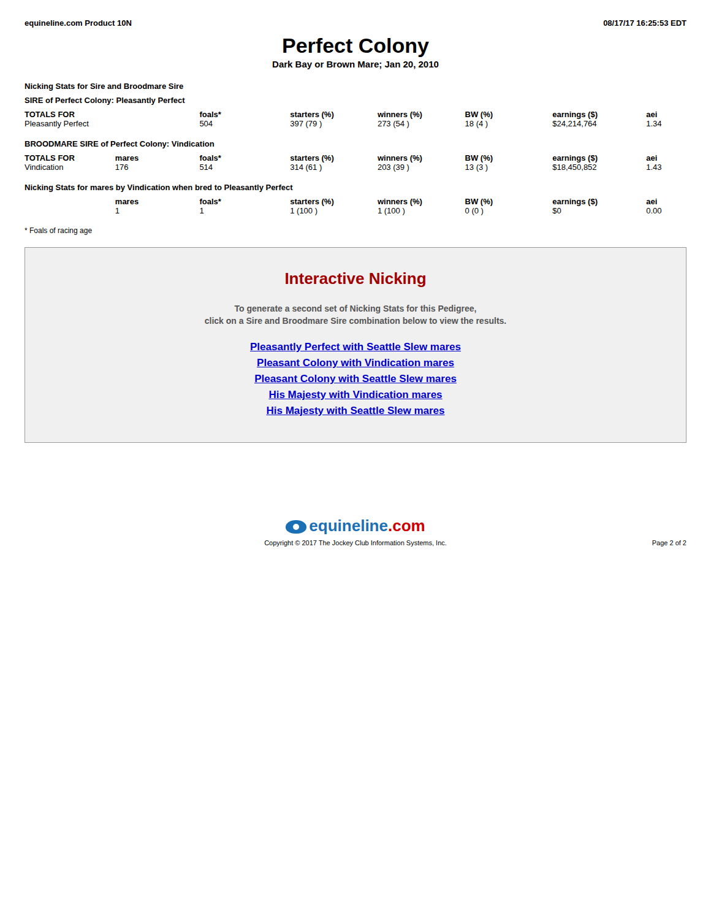equineline.com Product 10N
08/17/17 16:25:53 EDT
Perfect Colony
Dark Bay or Brown Mare; Jan 20, 2010
Nicking Stats for Sire and Broodmare Sire
SIRE of Perfect Colony: Pleasantly Perfect
| TOTALS FOR | | foals* | starters (%) | winners (%) | BW (%) | earnings ($) | aei |
| --- | --- | --- | --- | --- | --- | --- | --- |
| Pleasantly Perfect | | 504 | 397 (79 ) | 273 (54 ) | 18 (4 ) | $24,214,764 | 1.34 |
BROODMARE SIRE of Perfect Colony: Vindication
| TOTALS FOR | mares | foals* | starters (%) | winners (%) | BW (%) | earnings ($) | aei |
| --- | --- | --- | --- | --- | --- | --- | --- |
| Vindication | 176 | 514 | 314 (61 ) | 203 (39 ) | 13 (3 ) | $18,450,852 | 1.43 |
Nicking Stats for mares by Vindication when bred to Pleasantly Perfect
| | mares | foals* | starters (%) | winners (%) | BW (%) | earnings ($) | aei |
| --- | --- | --- | --- | --- | --- | --- | --- |
| | 1 | 1 | 1 (100 ) | 1 (100 ) | 0 (0 ) | $0 | 0.00 |
* Foals of racing age
Interactive Nicking
To generate a second set of Nicking Stats for this Pedigree,
click on a Sire and Broodmare Sire combination below to view the results.
Pleasantly Perfect with Seattle Slew mares Pleasant Colony with Vindication mares Pleasant Colony with Seattle Slew mares His Majesty with Vindication mares His Majesty with Seattle Slew mares
equine line.com
Copyright © 2017 The Jockey Club Information Systems, Inc. Page 2 of 2